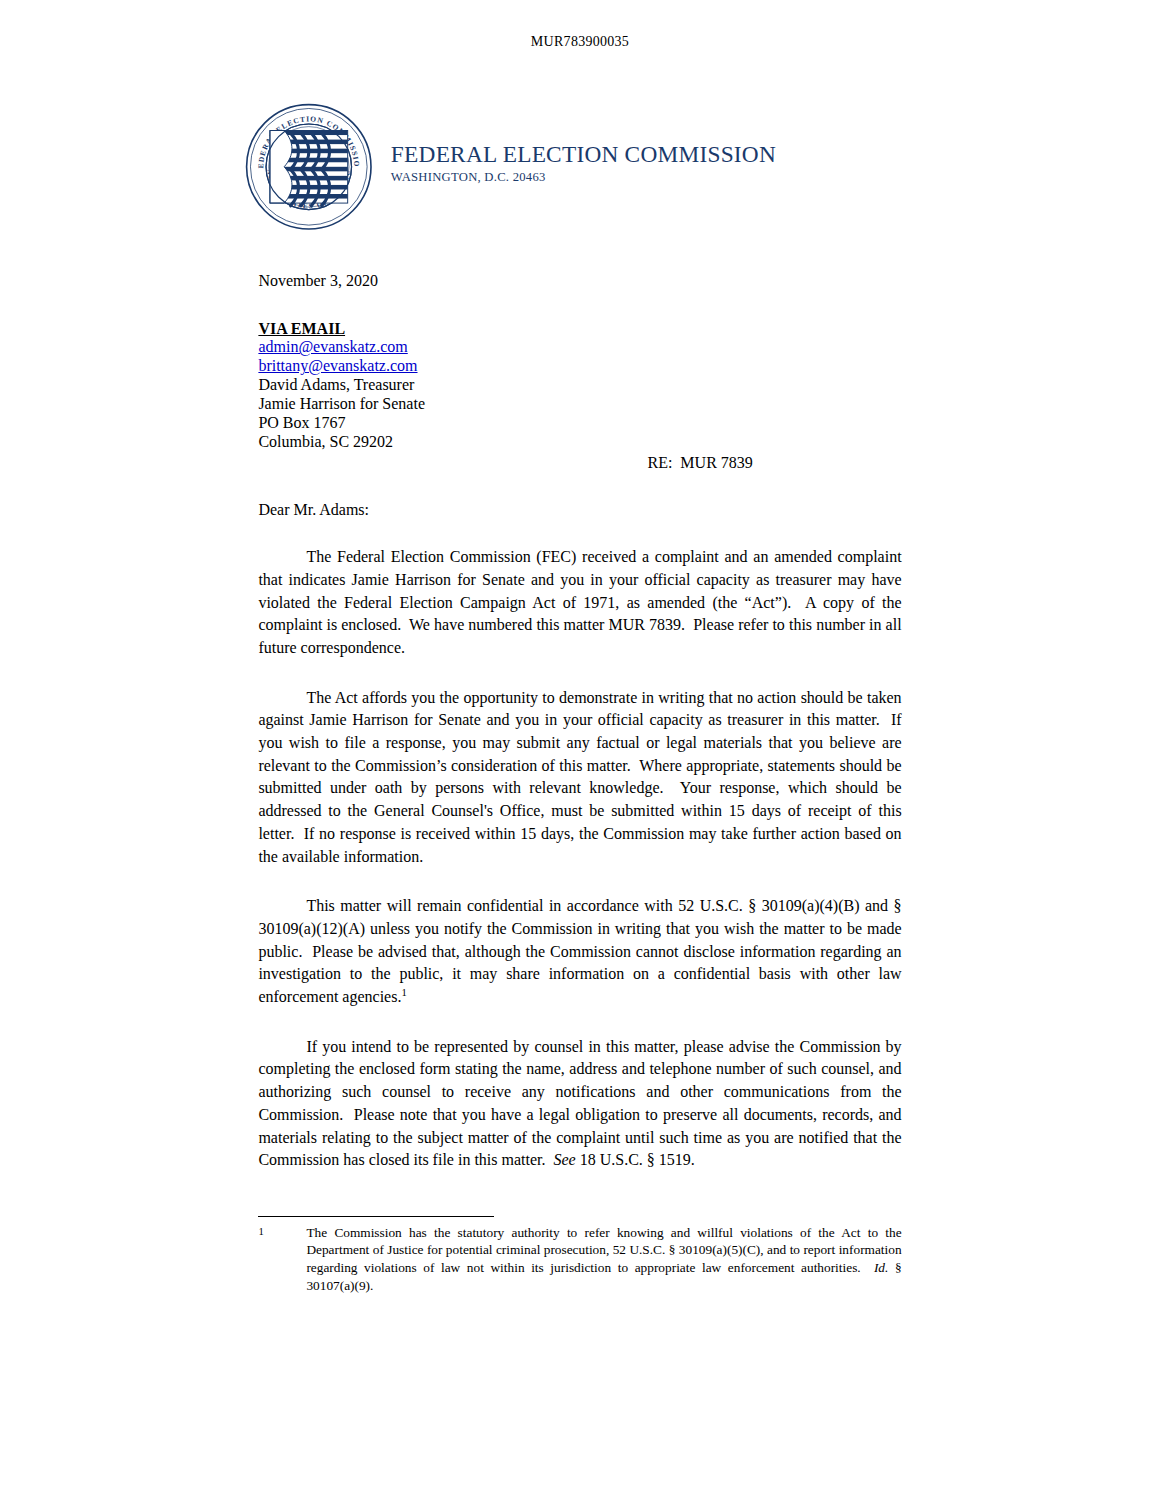MUR783900035
FEDERAL ELECTION COMMISSION UNITED STATES OF AMERICA
FEDERAL ELECTION COMMISSION
WASHINGTON, D.C. 20463
November 3, 2020
VIA EMAIL
admin@evanskatz.com
brittany@evanskatz.com
David Adams, Treasurer
Jamie Harrison for Senate
PO Box 1767
Columbia, SC 29202
RE: MUR 7839
Dear Mr. Adams:
The Federal Election Commission (FEC) received a complaint and an amended complaint that indicates Jamie Harrison for Senate and you in your official capacity as treasurer may have violated the Federal Election Campaign Act of 1971, as amended (the “Act”). A copy of the complaint is enclosed. We have numbered this matter MUR 7839. Please refer to this number in all future correspondence.
The Act affords you the opportunity to demonstrate in writing that no action should be taken against Jamie Harrison for Senate and you in your official capacity as treasurer in this matter. If you wish to file a response, you may submit any factual or legal materials that you believe are relevant to the Commission’s consideration of this matter. Where appropriate, statements should be submitted under oath by persons with relevant knowledge. Your response, which should be addressed to the General Counsel's Office, must be submitted within 15 days of receipt of this letter. If no response is received within 15 days, the Commission may take further action based on the available information.
This matter will remain confidential in accordance with 52 U.S.C. § 30109(a)(4)(B) and § 30109(a)(12)(A) unless you notify the Commission in writing that you wish the matter to be made public. Please be advised that, although the Commission cannot disclose information regarding an investigation to the public, it may share information on a confidential basis with other law enforcement agencies.1
If you intend to be represented by counsel in this matter, please advise the Commission by completing the enclosed form stating the name, address and telephone number of such counsel, and authorizing such counsel to receive any notifications and other communications from the Commission. Please note that you have a legal obligation to preserve all documents, records, and materials relating to the subject matter of the complaint until such time as you are notified that the Commission has closed its file in this matter. See 18 U.S.C. § 1519.
1
The Commission has the statutory authority to refer knowing and willful violations of the Act to the Department of Justice for potential criminal prosecution, 52 U.S.C. § 30109(a)(5)(C), and to report information regarding violations of law not within its jurisdiction to appropriate law enforcement authorities. Id. § 30107(a)(9).